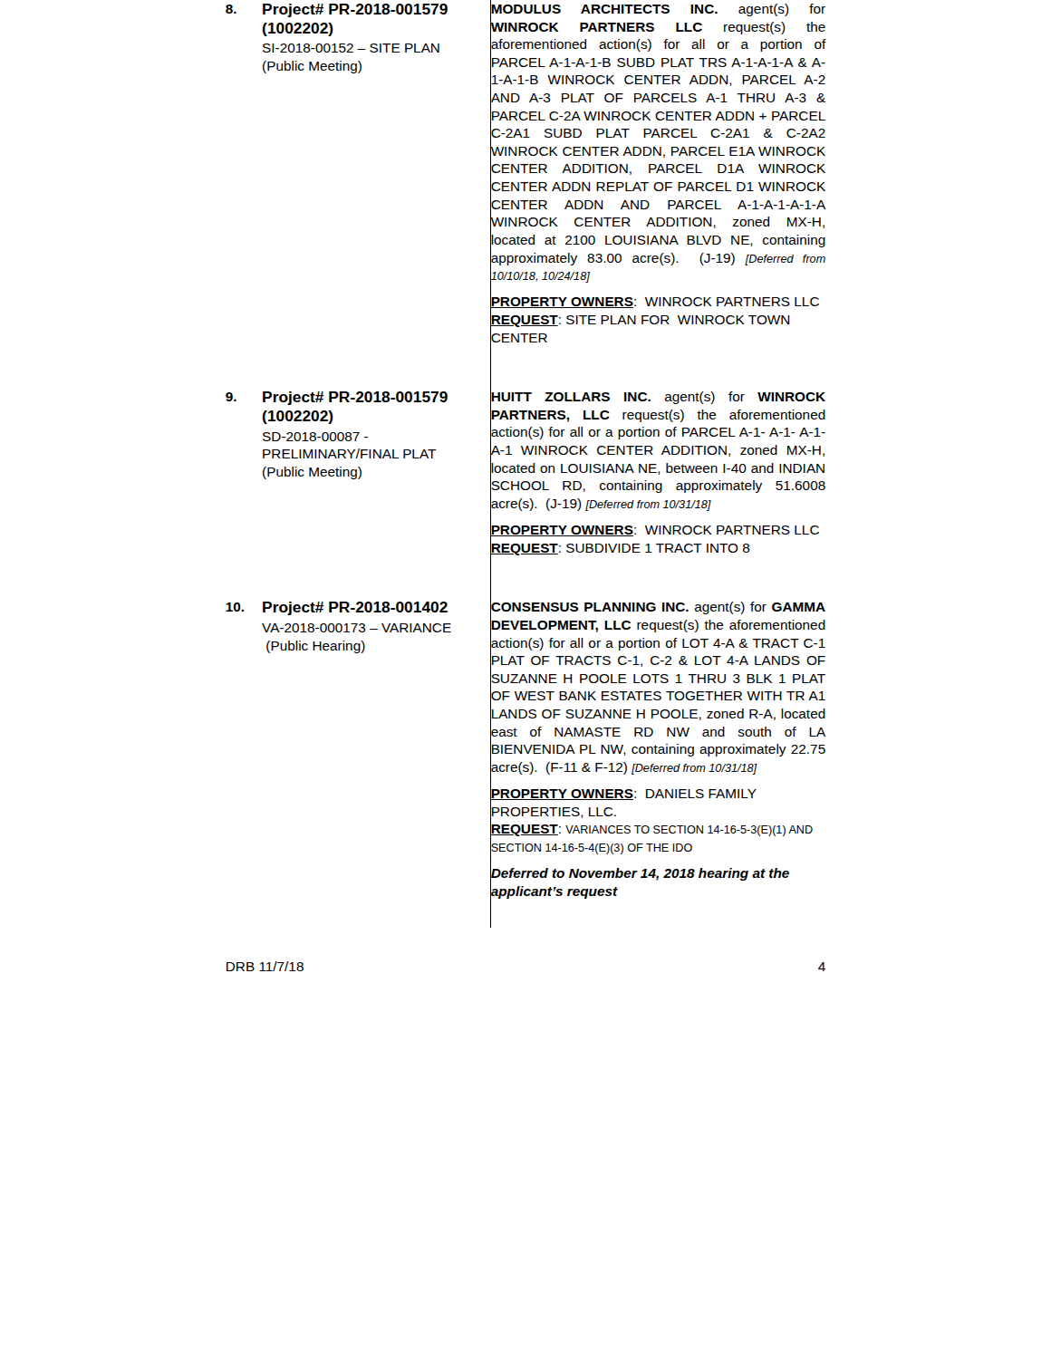| 8. | Project# PR-2018-001579 (1002202) SI-2018-00152 – SITE PLAN (Public Meeting) | MODULUS ARCHITECTS INC. agent(s) for WINROCK PARTNERS LLC request(s) the aforementioned action(s) for all or a portion of PARCEL A-1-A-1-B SUBD PLAT TRS A-1-A-1-A & A-1-A-1-B WINROCK CENTER ADDN, PARCEL A-2 AND A-3 PLAT OF PARCELS A-1 THRU A-3 & PARCEL C-2A WINROCK CENTER ADDN + PARCEL C-2A1 SUBD PLAT PARCEL C-2A1 & C-2A2 WINROCK CENTER ADDN, PARCEL E1A WINROCK CENTER ADDITION, PARCEL D1A WINROCK CENTER ADDN REPLAT OF PARCEL D1 WINROCK CENTER ADDN AND PARCEL A-1-A-1-A-1-A WINROCK CENTER ADDITION, zoned MX-H, located at 2100 LOUISIANA BLVD NE, containing approximately 83.00 acre(s). (J-19) [Deferred from 10/10/18, 10/24/18] PROPERTY OWNERS : WINROCK PARTNERS LLC REQUEST : SITE PLAN FOR WINROCK TOWN CENTER |
| 9. | Project# PR-2018-001579 (1002202) SD-2018-00087 - PRELIMINARY/FINAL PLAT (Public Meeting) | HUITT ZOLLARS INC. agent(s) for WINROCK PARTNERS, LLC request(s) the aforementioned action(s) for all or a portion of PARCEL A-1- A-1- A-1- A-1 WINROCK CENTER ADDITION, zoned MX-H, located on LOUISIANA NE, between I-40 and INDIAN SCHOOL RD, containing approximately 51.6008 acre(s). (J-19) [Deferred from 10/31/18] PROPERTY OWNERS : WINROCK PARTNERS LLC REQUEST : SUBDIVIDE 1 TRACT INTO 8 |
| 10. | Project# PR-2018-001402 VA-2018-000173 – VARIANCE (Public Hearing) | CONSENSUS PLANNING INC. agent(s) for GAMMA DEVELOPMENT, LLC request(s) the aforementioned action(s) for all or a portion of LOT 4-A & TRACT C-1 PLAT OF TRACTS C-1, C-2 & LOT 4-A LANDS OF SUZANNE H POOLE LOTS 1 THRU 3 BLK 1 PLAT OF WEST BANK ESTATES TOGETHER WITH TR A1 LANDS OF SUZANNE H POOLE, zoned R-A, located east of NAMASTE RD NW and south of LA BIENVENIDA PL NW, containing approximately 22.75 acre(s). (F-11 & F-12) [Deferred from 10/31/18] PROPERTY OWNERS : DANIELS FAMILY PROPERTIES, LLC. REQUEST : VARIANCES TO SECTION 14-16-5-3(E)(1) AND SECTION 14-16-5-4(E)(3) OF THE IDO Deferred to November 14, 2018 hearing at the applicant’s request |
DRB 11/7/18 4